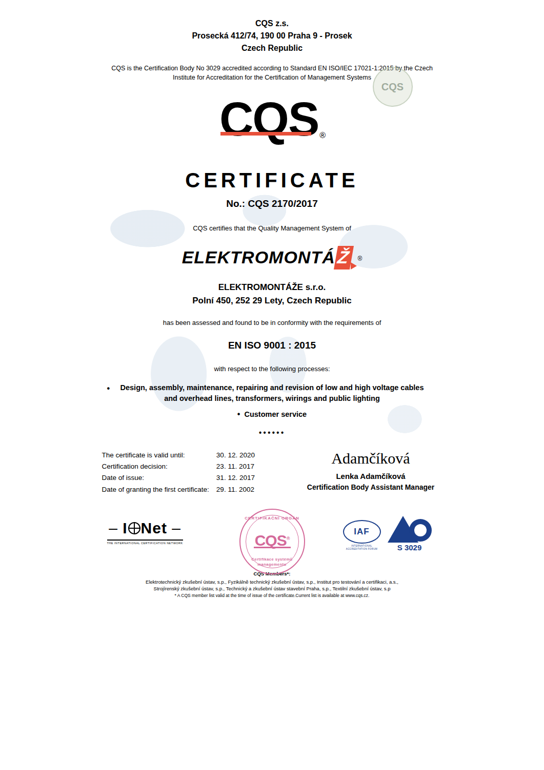CQS z.s.
Prosecká 412/74, 190 00 Praha 9 - Prosek
Czech Republic
CQS is the Certification Body No 3029 accredited according to Standard EN ISO/IEC 17021-1:2015 by the Czech Institute for Accreditation for the Certification of Management Systems
CQS ®
CQS
CERTIFICATE
No.: CQS 2170/2017
CQS certifies that the Quality Management System of
ELEKTROMONTÁ Ž ®
ELEKTROMONTÁŽE s.r.o.
Polní 450, 252 29 Lety, Czech Republic
has been assessed and found to be in conformity with the requirements of
EN ISO 9001 : 2015
with respect to the following processes:
•Design, assembly, maintenance, repairing and revision of low and high voltage cables and overhead lines, transformers, wirings and public lighting
•Customer service
••••••
| The certificate is valid until: | 30. 12. 2020 |
| Certification decision: | 23. 11. 2017 |
| Date of issue: | 31. 12. 2017 |
| Date of granting the first certificate: | 29. 11. 2002 |
Adamčíková
Lenka Adamčíková
Certification Body Assistant Manager
– I Net –
THE INTERNATIONAL CERTIFICATION NETWORK
CERTIFIKAČNÍ ORGÁN
CQS®
Certifikace systémů managementu
IAF
INTERNATIONAL ACCREDITATION FORUM
S 3029
CQS Members*:
Elektrotechnický zkušební ústav, s.p., Fyzikálně technický zkušební ústav, s.p., Institut pro testování a certifikaci, a.s.,
Strojírenský zkušební ústav, s.p., Technický a zkušební ústav stavební Praha, s.p., Textilní zkušební ústav, s.p
* A CQS member list valid at the time of issue of the certificate.Current list is available at www.cqs.cz.